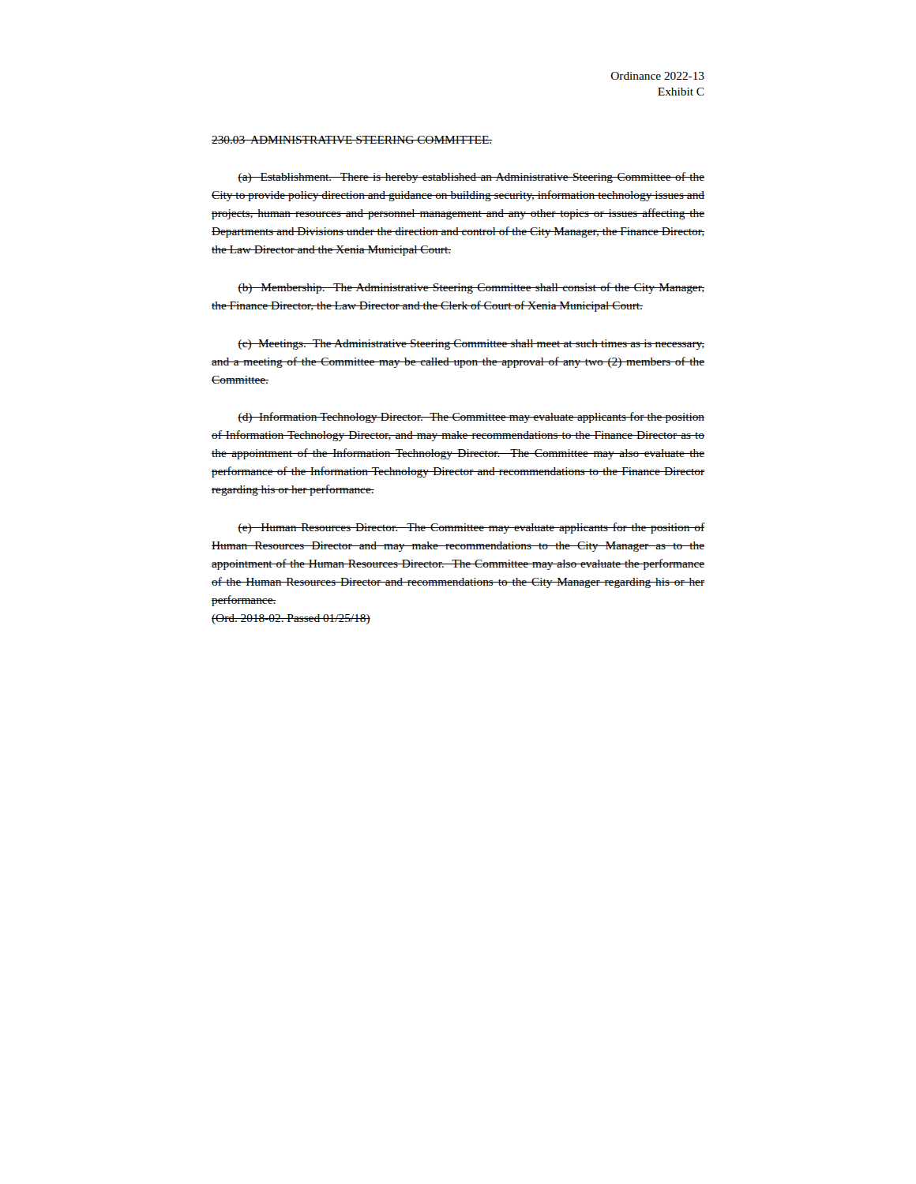Ordinance 2022-13
Exhibit C
230.03 ADMINISTRATIVE STEERING COMMITTEE.
(a) Establishment. There is hereby established an Administrative Steering Committee of the City to provide policy direction and guidance on building security, information technology issues and projects, human resources and personnel management and any other topics or issues affecting the Departments and Divisions under the direction and control of the City Manager, the Finance Director, the Law Director and the Xenia Municipal Court.
(b) Membership. The Administrative Steering Committee shall consist of the City Manager, the Finance Director, the Law Director and the Clerk of Court of Xenia Municipal Court.
(c) Meetings. The Administrative Steering Committee shall meet at such times as is necessary, and a meeting of the Committee may be called upon the approval of any two (2) members of the Committee.
(d) Information Technology Director. The Committee may evaluate applicants for the position of Information Technology Director, and may make recommendations to the Finance Director as to the appointment of the Information Technology Director. The Committee may also evaluate the performance of the Information Technology Director and recommendations to the Finance Director regarding his or her performance.
(e) Human Resources Director. The Committee may evaluate applicants for the position of Human Resources Director and may make recommendations to the City Manager as to the appointment of the Human Resources Director. The Committee may also evaluate the performance of the Human Resources Director and recommendations to the City Manager regarding his or her performance.
(Ord. 2018-02. Passed 01/25/18)